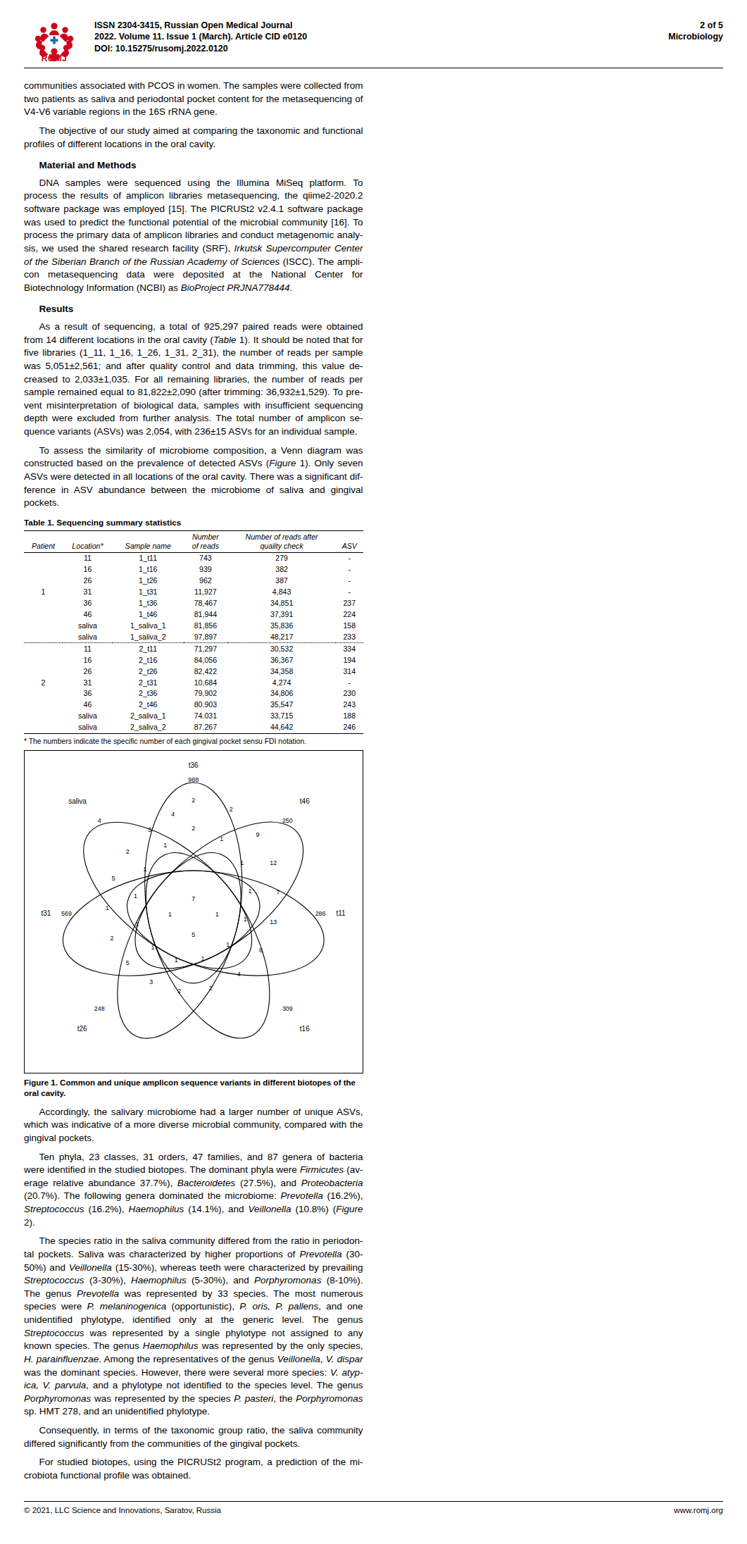ROMJ
ISSN 2304-3415, Russian Open Medical Journal
2022. Volume 11. Issue 1 (March). Article CID e0120
DOI: 10.15275/rusomj.2022.0120
2 of 5
Microbiology
communities associated with PCOS in women. The samples were collected from two patients as saliva and periodontal pocket content for the metasequencing of V4-V6 variable regions in the 16S rRNA gene.
The objective of our study aimed at comparing the taxonomic and functional profiles of different locations in the oral cavity.
Material and Methods
DNA samples were sequenced using the Illumina MiSeq platform. To process the results of amplicon libraries metasequencing, the qiime2-2020.2 software package was employed [15]. The PICRUSt2 v2.4.1 software package was used to predict the functional potential of the microbial community [16]. To process the primary data of amplicon libraries and conduct metagenomic analysis, we used the shared research facility (SRF), Irkutsk Supercomputer Center of the Siberian Branch of the Russian Academy of Sciences (ISCC). The amplicon metasequencing data were deposited at the National Center for Biotechnology Information (NCBI) as BioProject PRJNA778444.
Results
As a result of sequencing, a total of 925,297 paired reads were obtained from 14 different locations in the oral cavity (Table 1). It should be noted that for five libraries (1_11, 1_16, 1_26, 1_31, 2_31), the number of reads per sample was 5,051±2,561; and after quality control and data trimming, this value decreased to 2,033±1,035. For all remaining libraries, the number of reads per sample remained equal to 81,822±2,090 (after trimming: 36,932±1,529). To prevent misinterpretation of biological data, samples with insufficient sequencing depth were excluded from further analysis. The total number of amplicon sequence variants (ASVs) was 2,054, with 236±15 ASVs for an individual sample.
To assess the similarity of microbiome composition, a Venn diagram was constructed based on the prevalence of detected ASVs (Figure 1). Only seven ASVs were detected in all locations of the oral cavity. There was a significant difference in ASV abundance between the microbiome of saliva and gingival pockets.
Table 1. Sequencing summary statistics
| Patient | Location* | Sample name | Number of reads | Number of reads after quality check | ASV |
| --- | --- | --- | --- | --- | --- |
| 1 | 11 | 1_t11 | 743 | 279 | - |
| 16 | 1_t16 | 939 | 382 | - |
| 26 | 1_t26 | 962 | 387 | - |
| 31 | 1_t31 | 11,927 | 4,843 | - |
| 36 | 1_t36 | 78,467 | 34,851 | 237 |
| 46 | 1_t46 | 81,944 | 37,391 | 224 |
| saliva | 1_saliva_1 | 81,856 | 35,836 | 158 |
| | saliva | 1_saliva_2 | 97,897 | 48,217 | 233 |
| 2 | 11 | 2_t11 | 71,297 | 30,532 | 334 |
| 16 | 2_t16 | 84,056 | 36,367 | 194 |
| 26 | 2_t26 | 82,422 | 34,358 | 314 |
| 31 | 2_t31 | 10,684 | 4,274 | - |
| 36 | 2_t36 | 79,902 | 34,806 | 230 |
| 46 | 2_t46 | 80.903 | 35,547 | 243 |
| saliva | 2_saliva_1 | 74.031 | 33,715 | 188 |
| | saliva | 2_saliva_2 | 87.267 | 44,642 | 246 |
* The numbers indicate the specific number of each gingival pocket sensu FDI notation.
t36 t46 t11 t16 t26 t31 saliva 988 250 286 309 248 569 4 2 2 9 12 7 13 6 4 2 2 3 5 2 1 5 2 3 4 2 1 1 1 1 1 1 1 1 1 1 1 1 7 5 1 1
Figure 1. Common and unique amplicon sequence variants in different biotopes of the oral cavity.
Accordingly, the salivary microbiome had a larger number of unique ASVs, which was indicative of a more diverse microbial community, compared with the gingival pockets.
Ten phyla, 23 classes, 31 orders, 47 families, and 87 genera of bacteria were identified in the studied biotopes. The dominant phyla were Firmicutes (average relative abundance 37.7%), Bacteroidetes (27.5%), and Proteobacteria (20.7%). The following genera dominated the microbiome: Prevotella (16.2%), Streptococcus (16.2%), Haemophilus (14.1%), and Veillonella (10.8%) (Figure 2).
The species ratio in the saliva community differed from the ratio in periodontal pockets. Saliva was characterized by higher proportions of Prevotella (30-50%) and Veillonella (15-30%), whereas teeth were characterized by prevailing Streptococcus (3-30%), Haemophilus (5-30%), and Porphyromonas (8-10%). The genus Prevotella was represented by 33 species. The most numerous species were P. melaninogenica (opportunistic), P. oris, P. pallens, and one unidentified phylotype, identified only at the generic level. The genus Streptococcus was represented by a single phylotype not assigned to any known species. The genus Haemophilus was represented by the only species, H. parainfluenzae. Among the representatives of the genus Veillonella, V. dispar was the dominant species. However, there were several more species: V. atypica, V. parvula, and a phylotype not identified to the species level. The genus Porphyromonas was represented by the species P. pasteri, the Porphyromonas sp. HMT 278, and an unidentified phylotype.
Consequently, in terms of the taxonomic group ratio, the saliva community differed significantly from the communities of the gingival pockets.
For studied biotopes, using the PICRUSt2 program, a prediction of the microbiota functional profile was obtained.
© 2021, LLC Science and Innovations, Saratov, Russia
www.romj.org